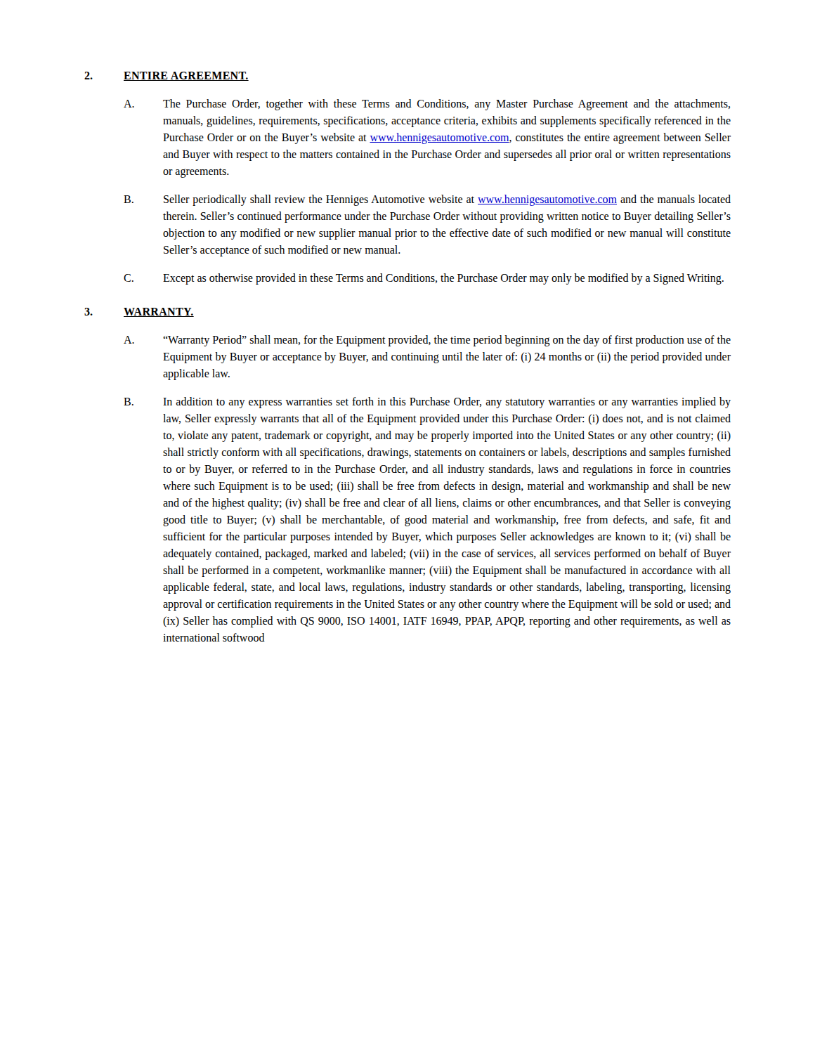2. ENTIRE AGREEMENT.
A. The Purchase Order, together with these Terms and Conditions, any Master Purchase Agreement and the attachments, manuals, guidelines, requirements, specifications, acceptance criteria, exhibits and supplements specifically referenced in the Purchase Order or on the Buyer’s website at www.hennigesautomotive.com, constitutes the entire agreement between Seller and Buyer with respect to the matters contained in the Purchase Order and supersedes all prior oral or written representations or agreements.
B. Seller periodically shall review the Henniges Automotive website at www.hennigesautomotive.com and the manuals located therein. Seller’s continued performance under the Purchase Order without providing written notice to Buyer detailing Seller’s objection to any modified or new supplier manual prior to the effective date of such modified or new manual will constitute Seller’s acceptance of such modified or new manual.
C. Except as otherwise provided in these Terms and Conditions, the Purchase Order may only be modified by a Signed Writing.
3. WARRANTY.
A. “Warranty Period” shall mean, for the Equipment provided, the time period beginning on the day of first production use of the Equipment by Buyer or acceptance by Buyer, and continuing until the later of: (i) 24 months or (ii) the period provided under applicable law.
B. In addition to any express warranties set forth in this Purchase Order, any statutory warranties or any warranties implied by law, Seller expressly warrants that all of the Equipment provided under this Purchase Order: (i) does not, and is not claimed to, violate any patent, trademark or copyright, and may be properly imported into the United States or any other country; (ii) shall strictly conform with all specifications, drawings, statements on containers or labels, descriptions and samples furnished to or by Buyer, or referred to in the Purchase Order, and all industry standards, laws and regulations in force in countries where such Equipment is to be used; (iii) shall be free from defects in design, material and workmanship and shall be new and of the highest quality; (iv) shall be free and clear of all liens, claims or other encumbrances, and that Seller is conveying good title to Buyer; (v) shall be merchantable, of good material and workmanship, free from defects, and safe, fit and sufficient for the particular purposes intended by Buyer, which purposes Seller acknowledges are known to it; (vi) shall be adequately contained, packaged, marked and labeled; (vii) in the case of services, all services performed on behalf of Buyer shall be performed in a competent, workmanlike manner; (viii) the Equipment shall be manufactured in accordance with all applicable federal, state, and local laws, regulations, industry standards or other standards, labeling, transporting, licensing approval or certification requirements in the United States or any other country where the Equipment will be sold or used; and (ix) Seller has complied with QS 9000, ISO 14001, IATF 16949, PPAP, APQP, reporting and other requirements, as well as international softwood